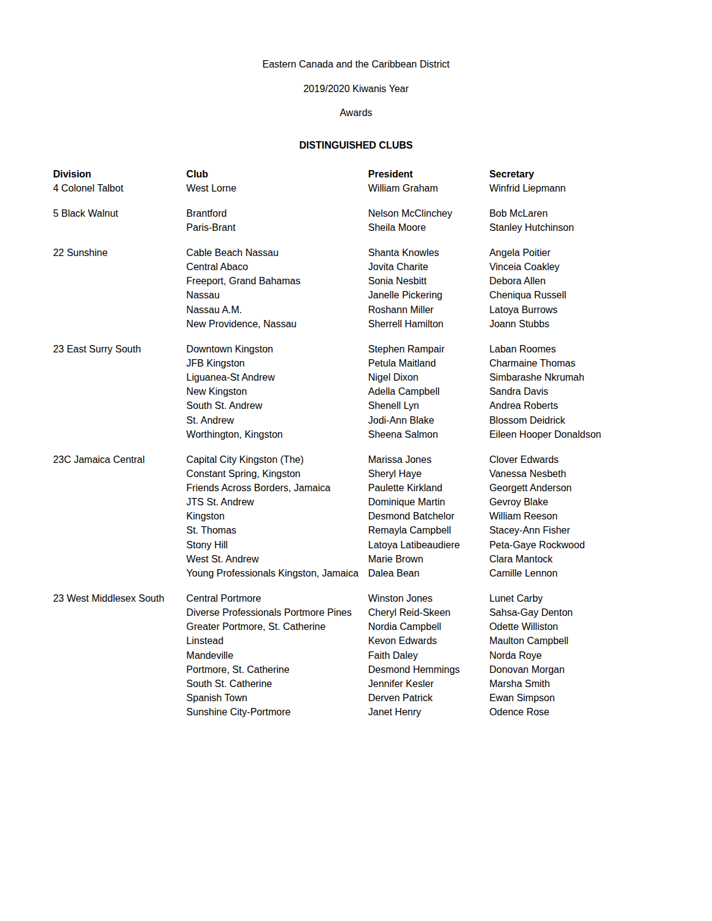Eastern Canada and the Caribbean District
2019/2020 Kiwanis Year
Awards
DISTINGUISHED CLUBS
| Division | Club | President | Secretary |
| --- | --- | --- | --- |
| 4 Colonel Talbot | West Lorne | William Graham | Winfrid Liepmann |
| 5 Black Walnut | Brantford | Nelson McClinchey | Bob McLaren |
| | Paris-Brant | Sheila Moore | Stanley Hutchinson |
| 22 Sunshine | Cable Beach Nassau | Shanta Knowles | Angela Poitier |
| | Central Abaco | Jovita Charite | Vinceia Coakley |
| | Freeport, Grand Bahamas | Sonia Nesbitt | Debora Allen |
| | Nassau | Janelle Pickering | Cheniqua Russell |
| | Nassau A.M. | Roshann Miller | Latoya Burrows |
| | New Providence, Nassau | Sherrell Hamilton | Joann Stubbs |
| 23 East Surry South | Downtown Kingston | Stephen Rampair | Laban Roomes |
| | JFB Kingston | Petula Maitland | Charmaine Thomas |
| | Liguanea-St Andrew | Nigel Dixon | Simbarashe Nkrumah |
| | New Kingston | Adella Campbell | Sandra Davis |
| | South St. Andrew | Shenell Lyn | Andrea Roberts |
| | St. Andrew | Jodi-Ann Blake | Blossom Deidrick |
| | Worthington, Kingston | Sheena Salmon | Eileen Hooper Donaldson |
| 23C Jamaica Central | Capital City Kingston (The) | Marissa Jones | Clover Edwards |
| | Constant Spring, Kingston | Sheryl Haye | Vanessa Nesbeth |
| | Friends Across Borders, Jamaica | Paulette Kirkland | Georgett Anderson |
| | JTS St. Andrew | Dominique Martin | Gevroy Blake |
| | Kingston | Desmond Batchelor | William Reeson |
| | St. Thomas | Remayla Campbell | Stacey-Ann Fisher |
| | Stony Hill | Latoya Latibeaudiere | Peta-Gaye Rockwood |
| | West St. Andrew | Marie Brown | Clara Mantock |
| | Young Professionals Kingston, Jamaica | Dalea Bean | Camille Lennon |
| 23 West Middlesex South | Central Portmore | Winston Jones | Lunet Carby |
| | Diverse Professionals Portmore Pines | Cheryl Reid-Skeen | Sahsa-Gay Denton |
| | Greater Portmore, St. Catherine | Nordia Campbell | Odette Williston |
| | Linstead | Kevon Edwards | Maulton Campbell |
| | Mandeville | Faith Daley | Norda Roye |
| | Portmore, St. Catherine | Desmond Hemmings | Donovan Morgan |
| | South St. Catherine | Jennifer Kesler | Marsha Smith |
| | Spanish Town | Derven Patrick | Ewan Simpson |
| | Sunshine City-Portmore | Janet Henry | Odence Rose |